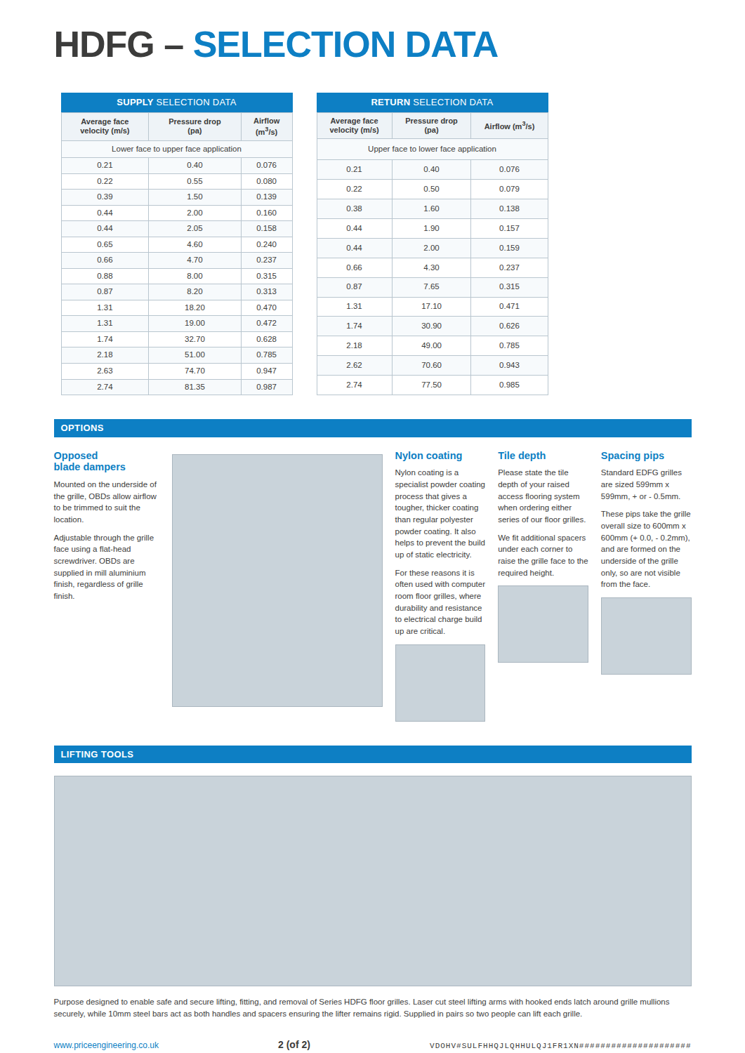HDFG – SELECTION DATA
SUPPLY SELECTION DATA
| Lower face to upper face application |
| Average face velocity (m/s) | Pressure drop (pa) | Airflow (m 3 /s) |
| 0.21 | 0.40 | 0.076 |
| 0.22 | 0.55 | 0.080 |
| 0.39 | 1.50 | 0.139 |
| 0.44 | 2.00 | 0.160 |
| 0.44 | 2.05 | 0.158 |
| 0.65 | 4.60 | 0.240 |
| 0.66 | 4.70 | 0.237 |
| 0.88 | 8.00 | 0.315 |
| 0.87 | 8.20 | 0.313 |
| 1.31 | 18.20 | 0.470 |
| 1.31 | 19.00 | 0.472 |
| 1.74 | 32.70 | 0.628 |
| 2.18 | 51.00 | 0.785 |
| 2.63 | 74.70 | 0.947 |
| 2.74 | 81.35 | 0.987 |
RETURN SELECTION DATA
| Upper face to lower face application |
| Average face velocity (m/s) | Pressure drop (pa) | Airflow (m 3 /s) |
| 0.21 | 0.40 | 0.076 |
| 0.22 | 0.50 | 0.079 |
| 0.38 | 1.60 | 0.138 |
| 0.44 | 1.90 | 0.157 |
| 0.44 | 2.00 | 0.159 |
| 0.66 | 4.30 | 0.237 |
| 0.87 | 7.65 | 0.315 |
| 1.31 | 17.10 | 0.471 |
| 1.74 | 30.90 | 0.626 |
| 2.18 | 49.00 | 0.785 |
| 2.62 | 70.60 | 0.943 |
| 2.74 | 77.50 | 0.985 |
OPTIONS
Opposed
blade dampers
Mounted on the underside of the grille, OBDs allow airflow to be trimmed to suit the location.
Adjustable through the grille face using a flat-head screwdriver. OBDs are supplied in mill aluminium finish, regardless of grille finish.
Nylon coating
Nylon coating is a specialist powder coating process that gives a tougher, thicker coating than regular polyester powder coating. It also helps to prevent the build up of static electricity.
For these reasons it is often used with computer room floor grilles, where durability and resistance to electrical charge build up are critical.
Tile depth
Please state the tile depth of your raised access flooring system when ordering either series of our floor grilles.
We fit additional spacers under each corner to raise the grille face to the required height.
Spacing pips
Standard EDFG grilles are sized 599mm x 599mm, + or - 0.5mm.
These pips take the grille overall size to 600mm x 600mm (+ 0.0, - 0.2mm), and are formed on the underside of the grille only, so are not visible from the face.
LIFTING TOOLS
Purpose designed to enable safe and secure lifting, fitting, and removal of Series HDFG floor grilles. Laser cut steel lifting arms with hooked ends latch around grille mullions securely, while 10mm steel bars act as both handles and spacers ensuring the lifter remains rigid. Supplied in pairs so two people can lift each grille.
www.priceengineering.co.uk 2 (of 2) VDOHV#SULFHHQJLQHHULQJ1FR1XN#####################